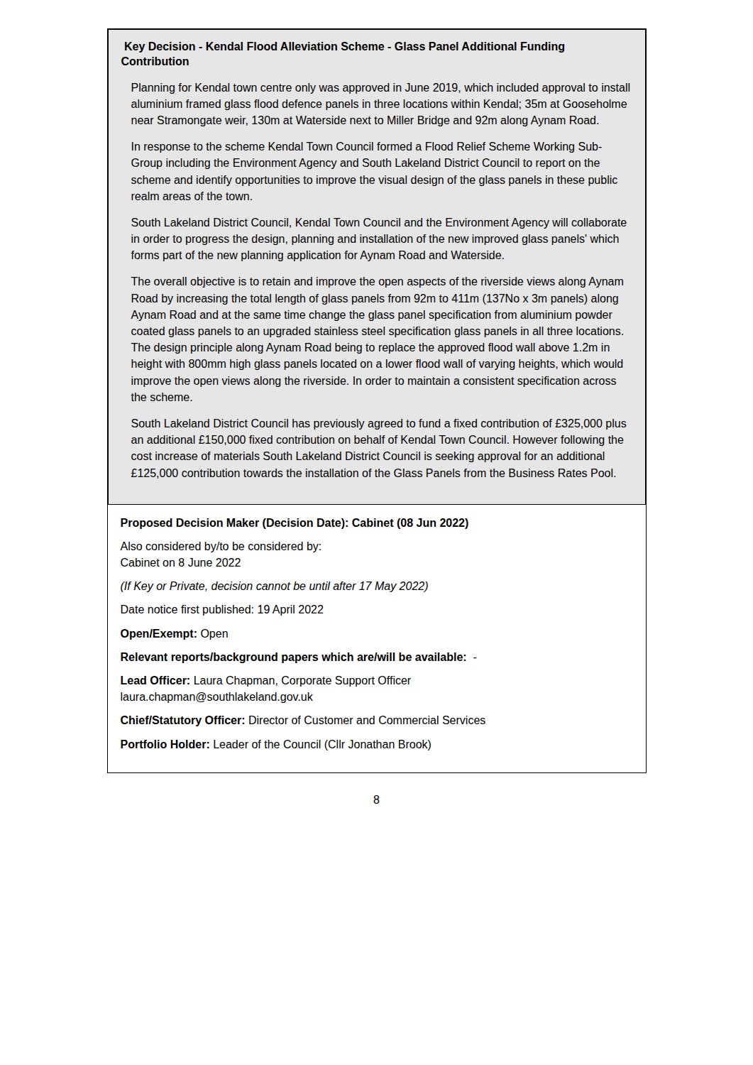Key Decision - Kendal Flood Alleviation Scheme - Glass Panel Additional Funding Contribution
Planning for Kendal town centre only was approved in June 2019, which included approval to install aluminium framed glass flood defence panels in three locations within Kendal; 35m at Gooseholme near Stramongate weir, 130m at Waterside next to Miller Bridge and 92m along Aynam Road.
In response to the scheme Kendal Town Council formed a Flood Relief Scheme Working Sub-Group including the Environment Agency and South Lakeland District Council to report on the scheme and identify opportunities to improve the visual design of the glass panels in these public realm areas of the town.
South Lakeland District Council, Kendal Town Council and the Environment Agency will collaborate in order to progress the design, planning and installation of the new improved glass panels' which forms part of the new planning application for Aynam Road and Waterside.
The overall objective is to retain and improve the open aspects of the riverside views along Aynam Road by increasing the total length of glass panels from 92m to 411m (137No x 3m panels) along Aynam Road and at the same time change the glass panel specification from aluminium powder coated glass panels to an upgraded stainless steel specification glass panels in all three locations. The design principle along Aynam Road being to replace the approved flood wall above 1.2m in height with 800mm high glass panels located on a lower flood wall of varying heights, which would improve the open views along the riverside. In order to maintain a consistent specification across the scheme.
South Lakeland District Council has previously agreed to fund a fixed contribution of £325,000 plus an additional £150,000 fixed contribution on behalf of Kendal Town Council. However following the cost increase of materials South Lakeland District Council is seeking approval for an additional £125,000 contribution towards the installation of the Glass Panels from the Business Rates Pool.
Proposed Decision Maker (Decision Date): Cabinet (08 Jun 2022)
Also considered by/to be considered by:
Cabinet on 8 June 2022
(If Key or Private, decision cannot be until after 17 May 2022)
Date notice first published: 19 April 2022
Open/Exempt: Open
Relevant reports/background papers which are/will be available: -
Lead Officer: Laura Chapman, Corporate Support Officer
laura.chapman@southlakeland.gov.uk
Chief/Statutory Officer: Director of Customer and Commercial Services
Portfolio Holder: Leader of the Council (Cllr Jonathan Brook)
8